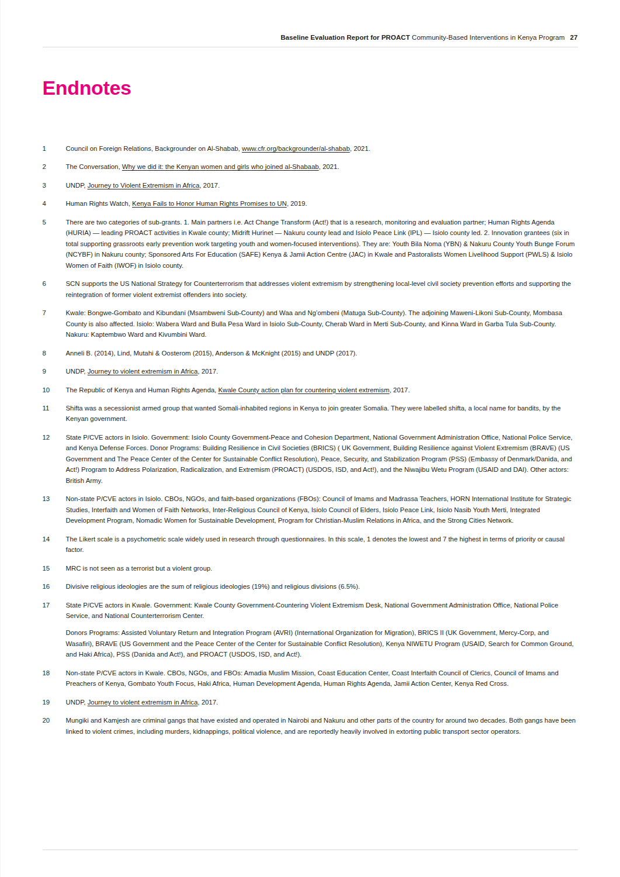Baseline Evaluation Report for PROACT Community-Based Interventions in Kenya Program 27
Endnotes
1
Council on Foreign Relations, Backgrounder on Al-Shabab, www.cfr.org/backgrounder/al-shabab, 2021.
2
The Conversation, Why we did it: the Kenyan women and girls who joined al-Shabaab, 2021.
3
UNDP, Journey to Violent Extremism in Africa, 2017.
4
Human Rights Watch, Kenya Fails to Honor Human Rights Promises to UN, 2019.
5
There are two categories of sub-grants. 1. Main partners i.e. Act Change Transform (Act!) that is a research, monitoring and evaluation partner; Human Rights Agenda (HURIA) — leading PROACT activities in Kwale county; Midrift Hurinet — Nakuru county lead and Isiolo Peace Link (IPL) — Isiolo county led. 2. Innovation grantees (six in total supporting grassroots early prevention work targeting youth and women-focused interventions). They are: Youth Bila Noma (YBN) & Nakuru County Youth Bunge Forum (NCYBF) in Nakuru county; Sponsored Arts For Education (SAFE) Kenya & Jamii Action Centre (JAC) in Kwale and Pastoralists Women Livelihood Support (PWLS) & Isiolo Women of Faith (IWOF) in Isiolo county.
6
SCN supports the US National Strategy for Counterterrorism that addresses violent extremism by strengthening local-level civil society prevention efforts and supporting the reintegration of former violent extremist offenders into society.
7
Kwale: Bongwe-Gombato and Kibundani (Msambweni Sub-County) and Waa and Ng’ombeni (Matuga Sub-County). The adjoining Maweni-Likoni Sub-County, Mombasa County is also affected. Isiolo: Wabera Ward and Bulla Pesa Ward in Isiolo Sub-County, Cherab Ward in Merti Sub-County, and Kinna Ward in Garba Tula Sub-County. Nakuru: Kaptembwo Ward and Kivumbini Ward.
8
Anneli B. (2014), Lind, Mutahi & Oosterom (2015), Anderson & McKnight (2015) and UNDP (2017).
9
UNDP, Journey to violent extremism in Africa, 2017.
10
The Republic of Kenya and Human Rights Agenda, Kwale County action plan for countering violent extremism, 2017.
11
Shifta was a secessionist armed group that wanted Somali-inhabited regions in Kenya to join greater Somalia. They were labelled shifta, a local name for bandits, by the Kenyan government.
12
State P/CVE actors in Isiolo. Government: Isiolo County Government-Peace and Cohesion Department, National Government Administration Office, National Police Service, and Kenya Defense Forces. Donor Programs: Building Resilience in Civil Societies (BRICS) ( UK Government, Building Resilience against Violent Extremism (BRAVE) (US Government and The Peace Center of the Center for Sustainable Conflict Resolution), Peace, Security, and Stabilization Program (PSS) (Embassy of Denmark/Danida, and Act!) Program to Address Polarization, Radicalization, and Extremism (PROACT) (USDOS, ISD, and Act!), and the Niwajibu Wetu Program (USAID and DAI). Other actors: British Army.
13
Non-state P/CVE actors in Isiolo. CBOs, NGOs, and faith-based organizations (FBOs): Council of Imams and Madrassa Teachers, HORN International Institute for Strategic Studies, Interfaith and Women of Faith Networks, Inter-Religious Council of Kenya, Isiolo Council of Elders, Isiolo Peace Link, Isiolo Nasib Youth Merti, Integrated Development Program, Nomadic Women for Sustainable Development, Program for Christian-Muslim Relations in Africa, and the Strong Cities Network.
14
The Likert scale is a psychometric scale widely used in research through questionnaires. In this scale, 1 denotes the lowest and 7 the highest in terms of priority or causal factor.
15
MRC is not seen as a terrorist but a violent group.
16
Divisive religious ideologies are the sum of religious ideologies (19%) and religious divisions (6.5%).
17
State P/CVE actors in Kwale. Government: Kwale County Government-Countering Violent Extremism Desk, National Government Administration Office, National Police Service, and National Counterterrorism Center.
Donors Programs: Assisted Voluntary Return and Integration Program (AVRI) (International Organization for Migration), BRICS II (UK Government, Mercy-Corp, and Wasafiri), BRAVE (US Government and the Peace Center of the Center for Sustainable Conflict Resolution), Kenya NIWETU Program (USAID, Search for Common Ground, and Haki Africa), PSS (Danida and Act!), and PROACT (USDOS, ISD, and Act!).
18
Non-state P/CVE actors in Kwale. CBOs, NGOs, and FBOs: Amadia Muslim Mission, Coast Education Center, Coast Interfaith Council of Clerics, Council of Imams and Preachers of Kenya, Gombato Youth Focus, Haki Africa, Human Development Agenda, Human Rights Agenda, Jamii Action Center, Kenya Red Cross.
19
UNDP, Journey to violent extremism in Africa, 2017.
20
Mungiki and Kamjesh are criminal gangs that have existed and operated in Nairobi and Nakuru and other parts of the country for around two decades. Both gangs have been linked to violent crimes, including murders, kidnappings, political violence, and are reportedly heavily involved in extorting public transport sector operators.